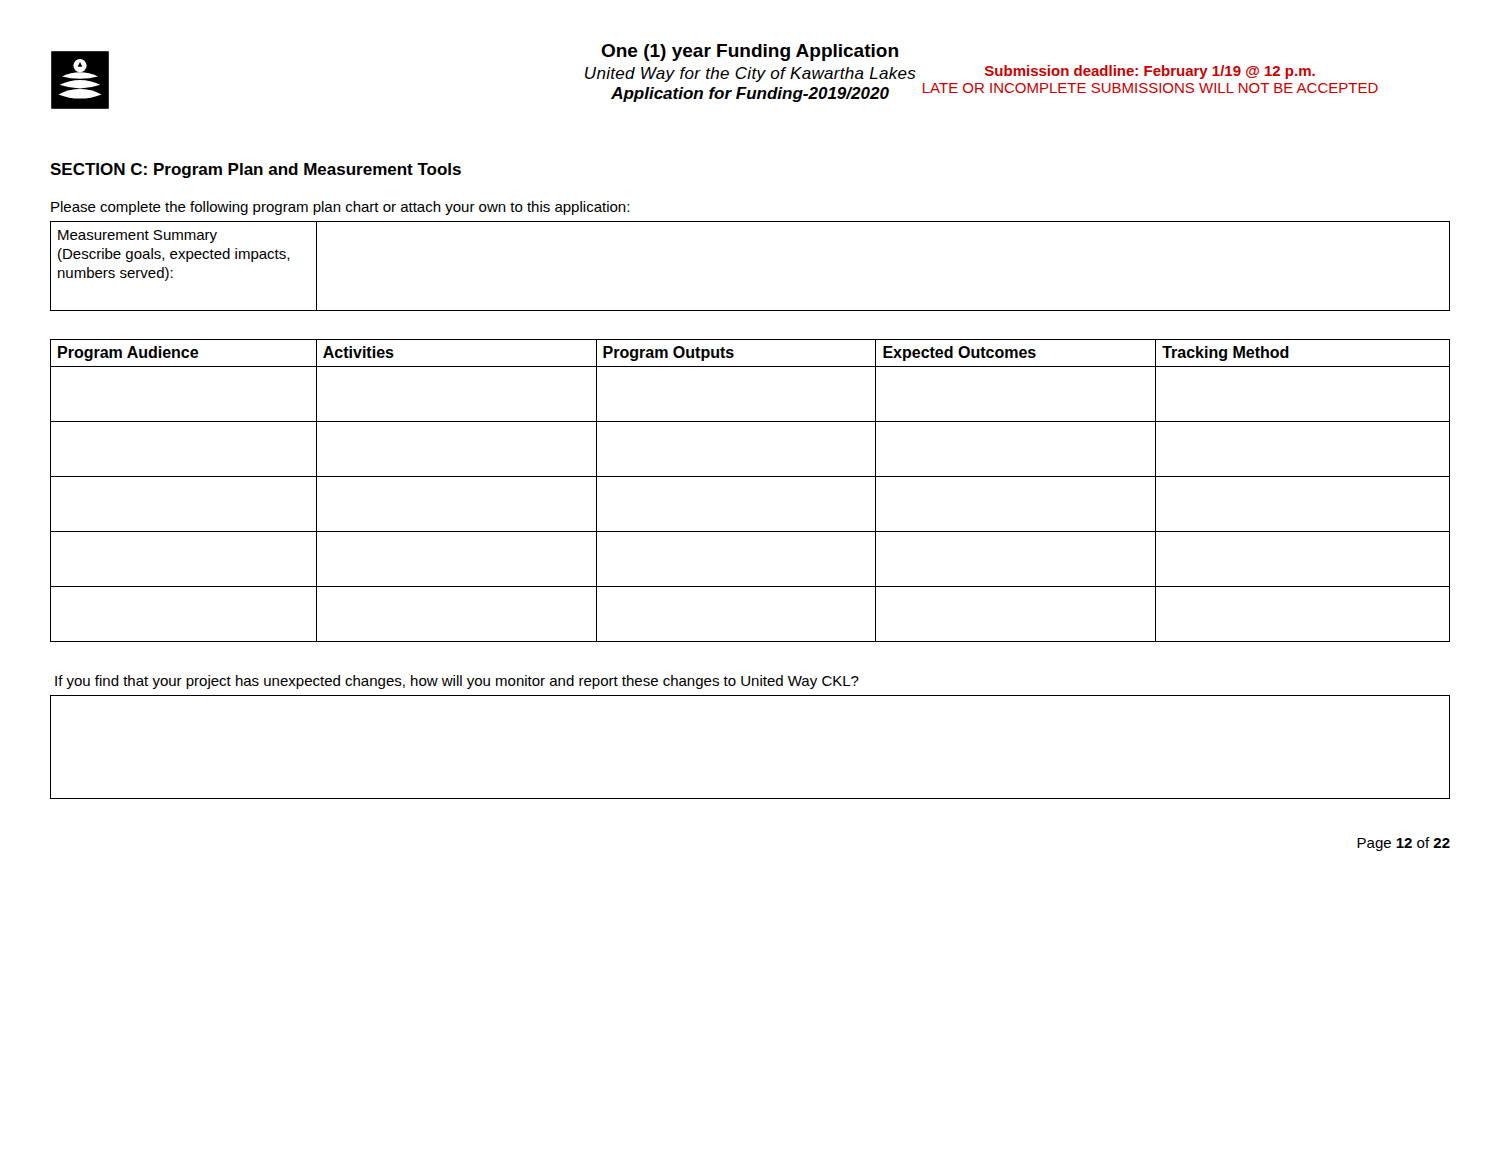One (1) year Funding Application
United Way for the City of Kawartha Lakes
Application for Funding-2019/2020
Submission deadline: February 1/19 @ 12 p.m.
LATE OR INCOMPLETE SUBMISSIONS WILL NOT BE ACCEPTED
SECTION C: Program Plan and Measurement Tools
Please complete the following program plan chart or attach your own to this application:
| Measurement Summary (Describe goals, expected impacts, numbers served): | |
| Program Audience | Activities | Program Outputs | Expected Outcomes | Tracking Method |
| --- | --- | --- | --- | --- |
If you find that your project has unexpected changes, how will you monitor and report these changes to United Way CKL?
Page 12 of 22